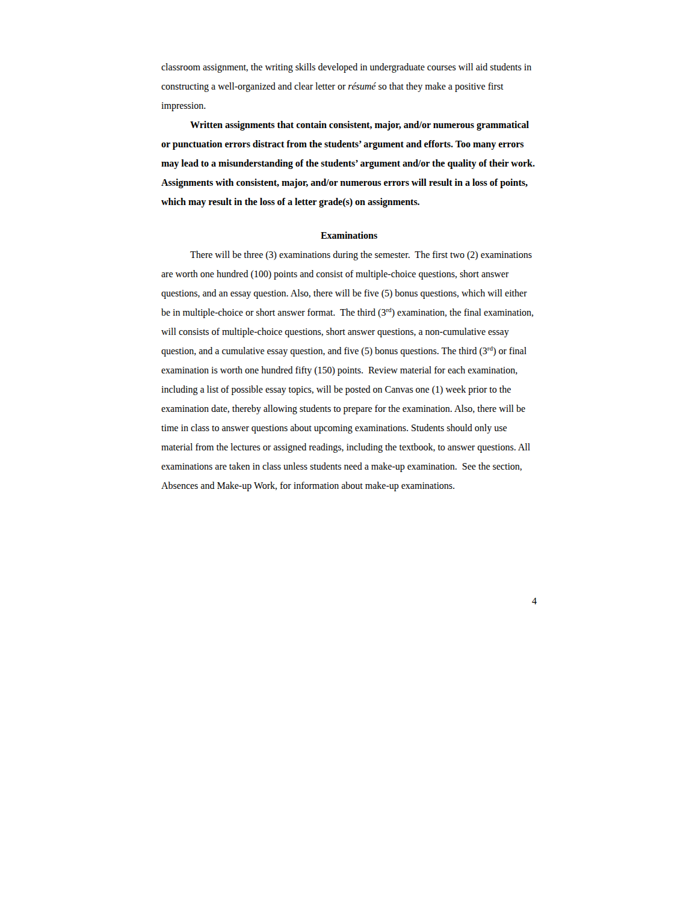classroom assignment, the writing skills developed in undergraduate courses will aid students in constructing a well-organized and clear letter or résumé so that they make a positive first impression.
Written assignments that contain consistent, major, and/or numerous grammatical or punctuation errors distract from the students’ argument and efforts. Too many errors may lead to a misunderstanding of the students’ argument and/or the quality of their work. Assignments with consistent, major, and/or numerous errors will result in a loss of points, which may result in the loss of a letter grade(s) on assignments.
Examinations
There will be three (3) examinations during the semester. The first two (2) examinations are worth one hundred (100) points and consist of multiple-choice questions, short answer questions, and an essay question. Also, there will be five (5) bonus questions, which will either be in multiple-choice or short answer format. The third (3rd) examination, the final examination, will consists of multiple-choice questions, short answer questions, a non-cumulative essay question, and a cumulative essay question, and five (5) bonus questions. The third (3rd) or final examination is worth one hundred fifty (150) points. Review material for each examination, including a list of possible essay topics, will be posted on Canvas one (1) week prior to the examination date, thereby allowing students to prepare for the examination. Also, there will be time in class to answer questions about upcoming examinations. Students should only use material from the lectures or assigned readings, including the textbook, to answer questions. All examinations are taken in class unless students need a make-up examination. See the section, Absences and Make-up Work, for information about make-up examinations.
4